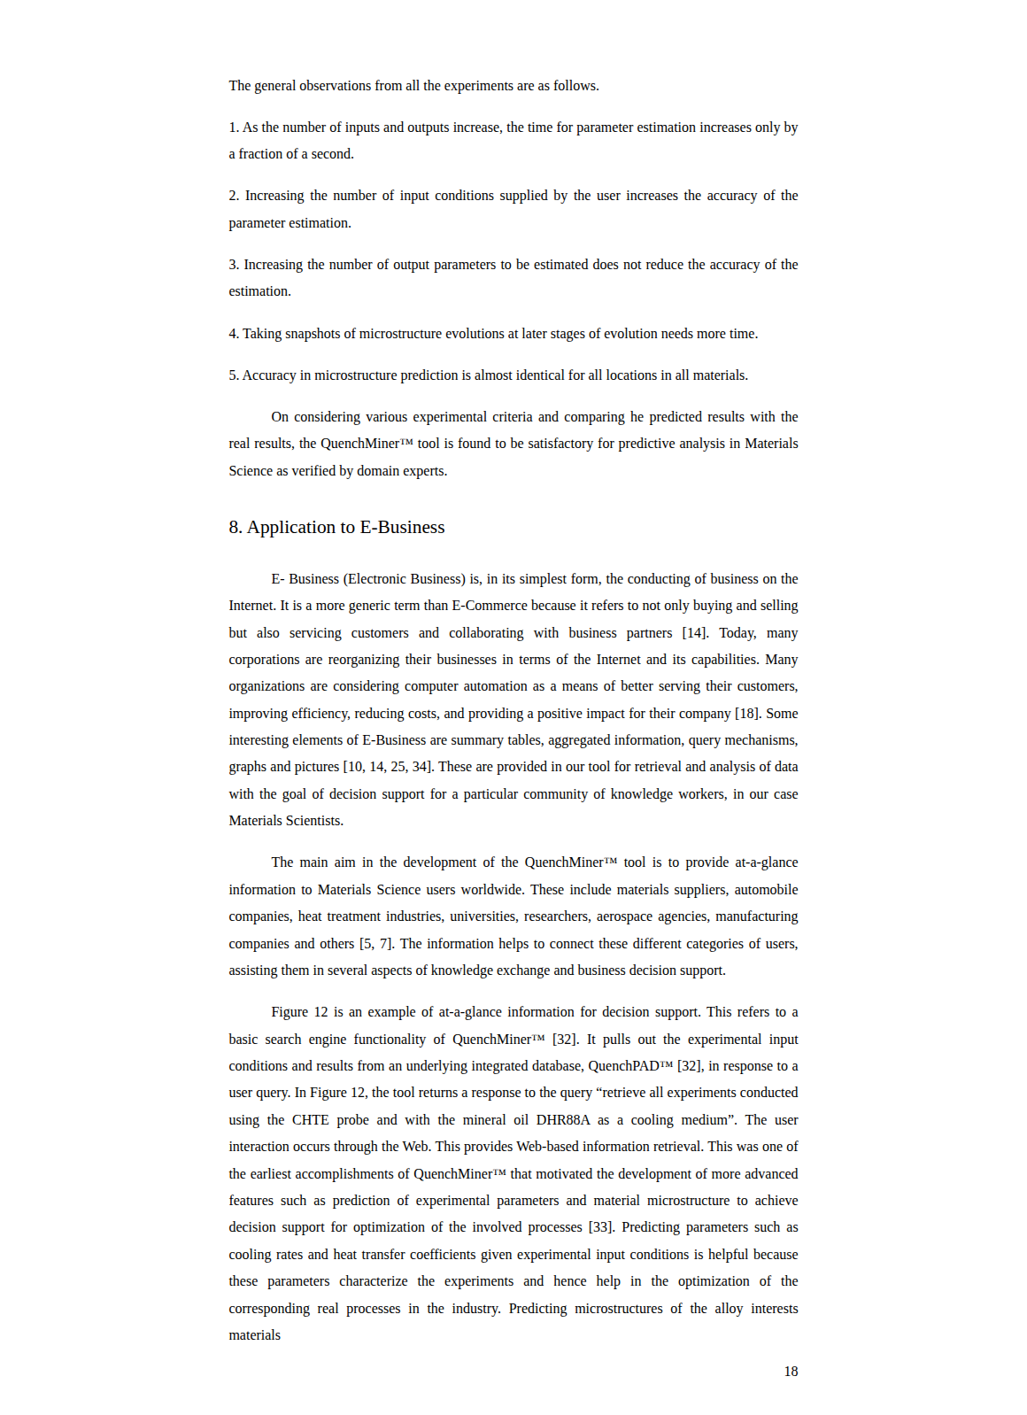The general observations from all the experiments are as follows.
1. As the number of inputs and outputs increase, the time for parameter estimation increases only by a fraction of a second.
2. Increasing the number of input conditions supplied by the user increases the accuracy of the parameter estimation.
3. Increasing the number of output parameters to be estimated does not reduce the accuracy of the estimation.
4. Taking snapshots of microstructure evolutions at later stages of evolution needs more time.
5. Accuracy in microstructure prediction is almost identical for all locations in all materials.
On considering various experimental criteria and comparing he predicted results with the real results, the QuenchMiner™ tool is found to be satisfactory for predictive analysis in Materials Science as verified by domain experts.
8. Application to E-Business
E- Business (Electronic Business) is, in its simplest form, the conducting of business on the Internet. It is a more generic term than E-Commerce because it refers to not only buying and selling but also servicing customers and collaborating with business partners [14]. Today, many corporations are reorganizing their businesses in terms of the Internet and its capabilities. Many organizations are considering computer automation as a means of better serving their customers, improving efficiency, reducing costs, and providing a positive impact for their company [18]. Some interesting elements of E-Business are summary tables, aggregated information, query mechanisms, graphs and pictures [10, 14, 25, 34]. These are provided in our tool for retrieval and analysis of data with the goal of decision support for a particular community of knowledge workers, in our case Materials Scientists.
The main aim in the development of the QuenchMiner™ tool is to provide at-a-glance information to Materials Science users worldwide. These include materials suppliers, automobile companies, heat treatment industries, universities, researchers, aerospace agencies, manufacturing companies and others [5, 7]. The information helps to connect these different categories of users, assisting them in several aspects of knowledge exchange and business decision support.
Figure 12 is an example of at-a-glance information for decision support. This refers to a basic search engine functionality of QuenchMiner™ [32]. It pulls out the experimental input conditions and results from an underlying integrated database, QuenchPAD™ [32], in response to a user query. In Figure 12, the tool returns a response to the query “retrieve all experiments conducted using the CHTE probe and with the mineral oil DHR88A as a cooling medium”. The user interaction occurs through the Web. This provides Web-based information retrieval. This was one of the earliest accomplishments of QuenchMiner™ that motivated the development of more advanced features such as prediction of experimental parameters and material microstructure to achieve decision support for optimization of the involved processes [33]. Predicting parameters such as cooling rates and heat transfer coefficients given experimental input conditions is helpful because these parameters characterize the experiments and hence help in the optimization of the corresponding real processes in the industry. Predicting microstructures of the alloy interests materials
18